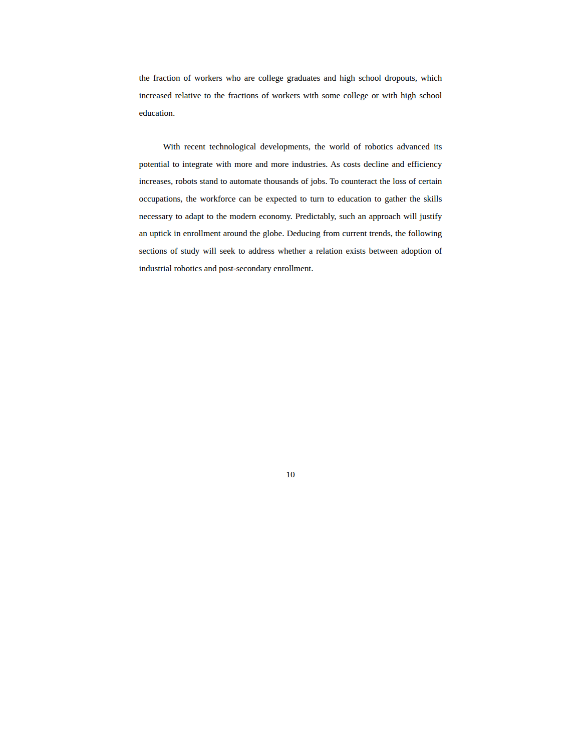the fraction of workers who are college graduates and high school dropouts, which increased relative to the fractions of workers with some college or with high school education.
With recent technological developments, the world of robotics advanced its potential to integrate with more and more industries. As costs decline and efficiency increases, robots stand to automate thousands of jobs. To counteract the loss of certain occupations, the workforce can be expected to turn to education to gather the skills necessary to adapt to the modern economy. Predictably, such an approach will justify an uptick in enrollment around the globe. Deducing from current trends, the following sections of study will seek to address whether a relation exists between adoption of industrial robotics and post-secondary enrollment.
10